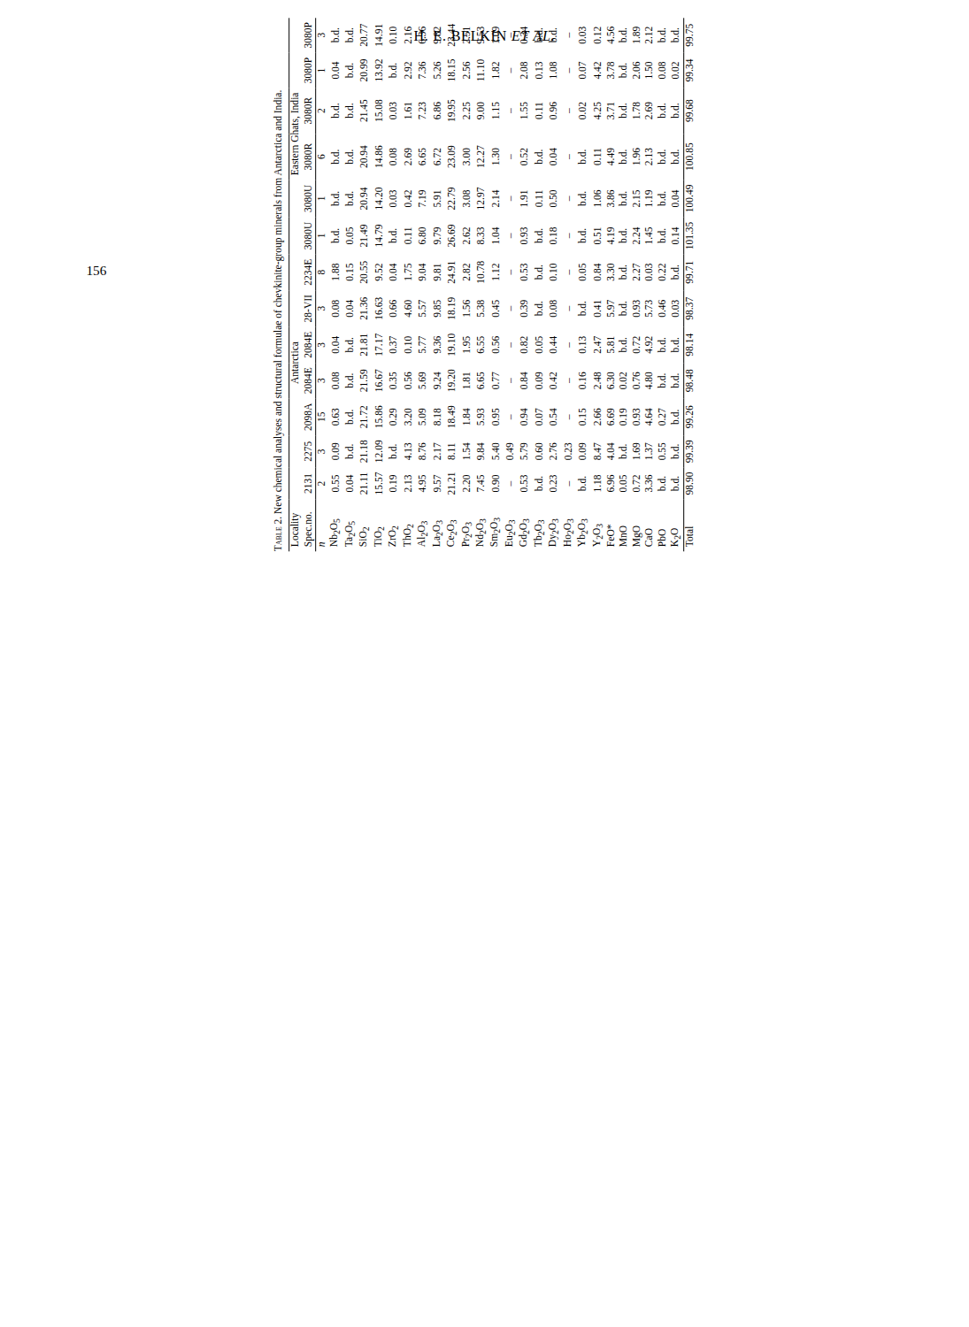H. E. BELKIN ET AL.
156
Table 2. New chemical analyses and structural formulae of chevkinite-group minerals from Antarctica and India.
| Locality | | | | Antarctica | | | | | Eastern Ghats, India | | |
| --- | --- | --- | --- | --- | --- | --- | --- | --- | --- | --- | --- |
| Spec.no. | 2131 | 2275 | 2098A | 2084E | 2084E | 28-VII | 2234E | 3080U | 3080U | 3080R | 3080R | 3080P | 3080P |
| n | 2 | 3 | 15 | 3 | 3 | 3 | 8 | 1 | 1 | 6 | 2 | 1 | 3 |
| Nb 2 O 5 | 0.55 | 0.09 | 0.63 | 0.08 | 0.04 | 0.08 | 1.88 | b.d. | b.d. | b.d. | b.d. | 0.04 | b.d. |
| Ta 2 O 5 | 0.04 | b.d. | b.d. | b.d. | b.d. | 0.04 | 0.15 | 0.05 | b.d. | b.d. | b.d. | b.d. | b.d. |
| SiO 2 | 21.11 | 21.18 | 21.72 | 21.59 | 21.81 | 21.36 | 20.55 | 21.49 | 20.94 | 20.94 | 21.45 | 20.99 | 20.77 |
| TiO 2 | 15.57 | 12.09 | 15.86 | 16.67 | 17.17 | 16.63 | 9.52 | 14.79 | 14.20 | 14.86 | 15.08 | 13.92 | 14.91 |
| ZrO 2 | 0.19 | b.d. | 0.29 | 0.35 | 0.37 | 0.66 | 0.04 | b.d. | 0.03 | 0.08 | 0.03 | b.d. | 0.10 |
| ThO 2 | 2.13 | 4.13 | 3.20 | 0.56 | 0.10 | 4.60 | 1.75 | 0.11 | 0.42 | 2.69 | 1.61 | 2.92 | 2.16 |
| Al 2 O 3 | 4.95 | 8.76 | 5.09 | 5.69 | 5.77 | 5.57 | 9.04 | 6.80 | 7.19 | 6.65 | 7.23 | 7.36 | 6.36 |
| La 2 O 3 | 9.57 | 2.17 | 8.18 | 9.24 | 9.36 | 9.85 | 9.81 | 9.79 | 5.91 | 6.72 | 6.86 | 5.26 | 9.82 |
| Ce 2 O 3 | 21.21 | 8.11 | 18.49 | 19.20 | 19.10 | 18.19 | 24.91 | 26.69 | 22.79 | 23.09 | 19.95 | 18.15 | 23.44 |
| Pr 2 O 3 | 2.20 | 1.54 | 1.84 | 1.81 | 1.95 | 1.56 | 2.82 | 2.62 | 3.08 | 3.00 | 2.25 | 2.56 | 2.51 |
| Nd 2 O 3 | 7.45 | 9.84 | 5.93 | 6.65 | 6.55 | 5.38 | 10.78 | 8.33 | 12.97 | 12.27 | 9.00 | 11.10 | 9.53 |
| Sm 2 O 3 | 0.90 | 5.40 | 0.95 | 0.77 | 0.56 | 0.45 | 1.12 | 1.04 | 2.14 | 1.30 | 1.15 | 1.82 | 1.09 |
| Eu 2 O 3 | – | 0.49 | – | – | – | – | – | – | – | – | – | – | – |
| Gd 2 O 3 | 0.53 | 5.79 | 0.94 | 0.84 | 0.82 | 0.39 | 0.53 | 0.93 | 1.91 | 0.52 | 1.55 | 2.08 | 0.34 |
| Tb 2 O 3 | b.d. | 0.60 | 0.07 | 0.09 | 0.05 | b.d. | b.d. | b.d. | 0.11 | b.d. | 0.11 | 0.13 | b.d. |
| Dy 2 O 3 | 0.23 | 2.76 | 0.54 | 0.42 | 0.44 | 0.08 | 0.10 | 0.18 | 0.50 | 0.04 | 0.96 | 1.08 | b.d. |
| Ho 2 O 3 | – | 0.23 | – | – | – | – | – | – | – | – | – | – | – |
| Yb 2 O 3 | b.d. | 0.09 | 0.15 | 0.16 | 0.13 | b.d. | 0.05 | b.d. | b.d. | b.d. | 0.02 | 0.07 | 0.03 |
| Y 2 O 3 | 1.18 | 8.47 | 2.66 | 2.48 | 2.47 | 0.41 | 0.84 | 0.51 | 1.06 | 0.11 | 4.25 | 4.42 | 0.12 |
| FeO* | 6.96 | 4.04 | 6.69 | 6.30 | 5.81 | 5.97 | 3.30 | 4.19 | 3.86 | 4.49 | 3.71 | 3.78 | 4.56 |
| MnO | 0.05 | b.d. | 0.19 | 0.02 | b.d. | b.d. | b.d. | b.d. | b.d. | b.d. | b.d. | b.d. | b.d. |
| MgO | 0.72 | 1.69 | 0.93 | 0.76 | 0.72 | 0.93 | 2.27 | 2.24 | 2.15 | 1.96 | 1.78 | 2.06 | 1.89 |
| CaO | 3.36 | 1.37 | 4.64 | 4.80 | 4.92 | 5.73 | 0.03 | 1.45 | 1.19 | 2.13 | 2.69 | 1.50 | 2.12 |
| PbO | b.d. | 0.55 | 0.27 | b.d. | b.d. | 0.46 | 0.22 | b.d. | b.d. | b.d. | b.d. | 0.08 | b.d. |
| K 2 O | b.d. | b.d. | b.d. | b.d. | b.d. | 0.03 | b.d. | 0.14 | 0.04 | b.d. | b.d. | 0.02 | b.d. |
| Total | 98.90 | 99.39 | 99.26 | 98.48 | 98.14 | 98.37 | 99.71 | 101.35 | 100.49 | 100.85 | 99.68 | 99.34 | 99.75 |